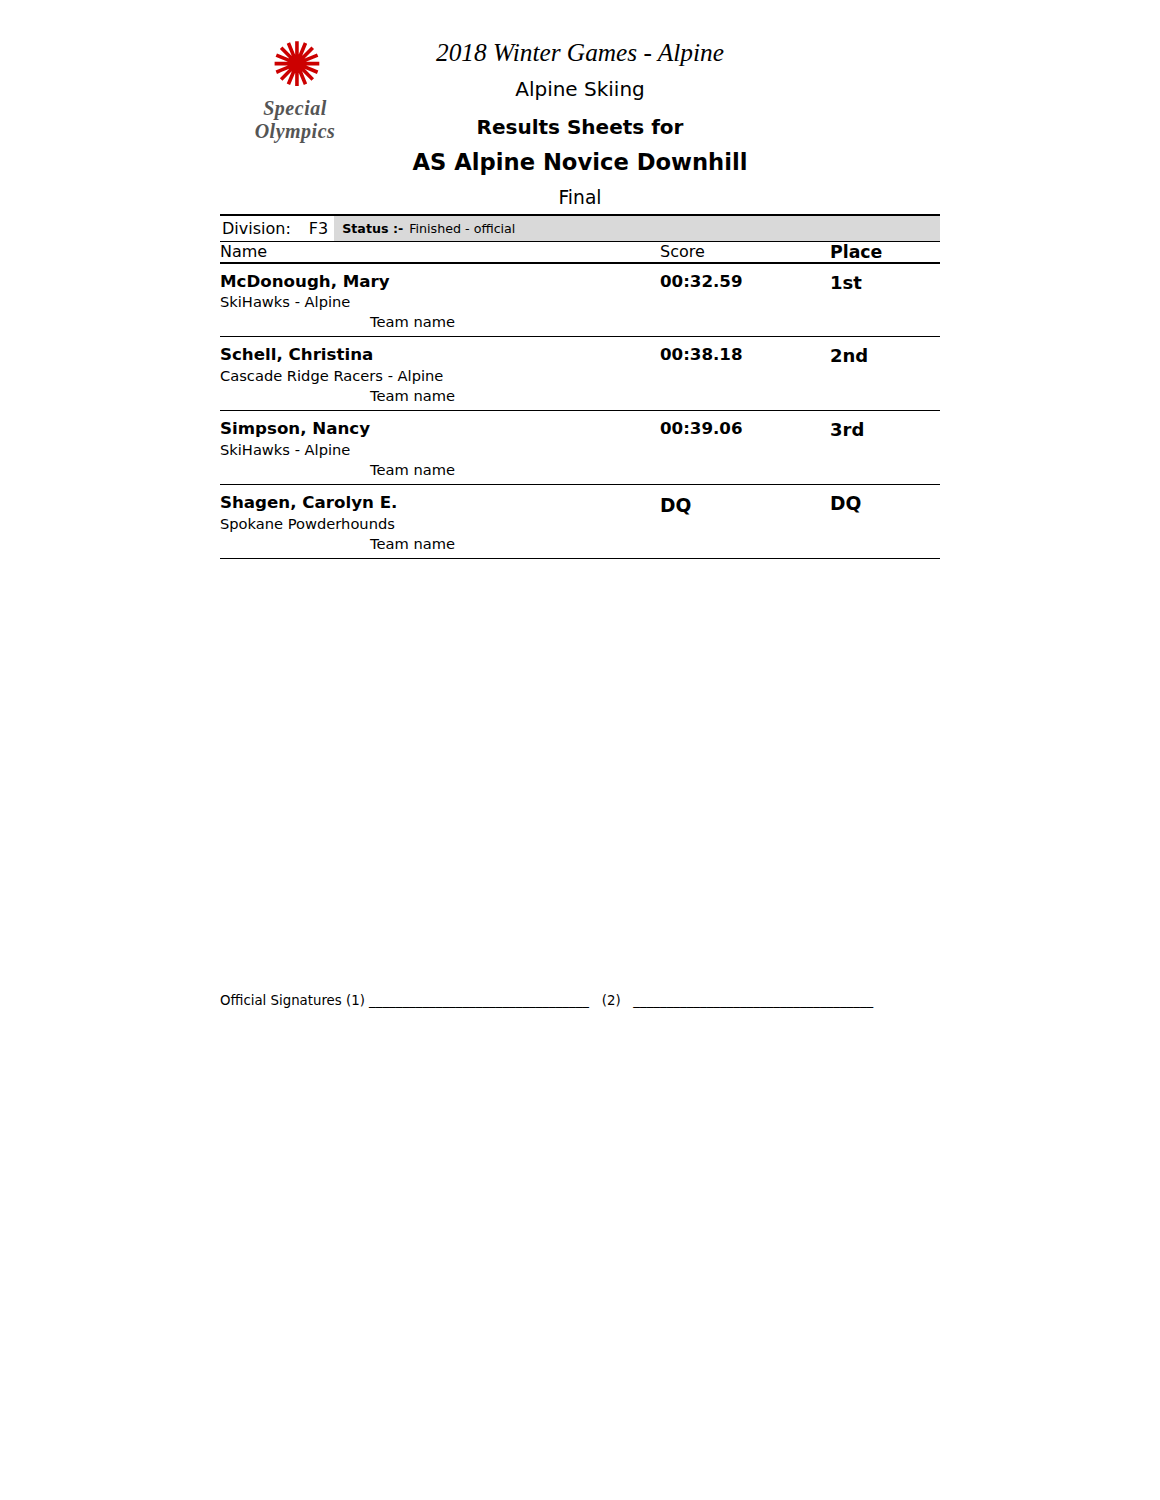✺
Special
Olympics
2018 Winter Games - Alpine
Alpine Skiing
Results Sheets for
AS Alpine Novice Downhill
Final
Division: F3
Status :- Finished - official
| Name | Score | Place |
| --- | --- | --- |
| McDonough, Mary SkiHawks - Alpine Team name | 00:32.59 | 1st |
| Schell, Christina Cascade Ridge Racers - Alpine Team name | 00:38.18 | 2nd |
| Simpson, Nancy SkiHawks - Alpine Team name | 00:39.06 | 3rd |
| Shagen, Carolyn E. Spokane Powderhounds Team name | DQ | DQ |
Official Signatures (1) _________________________________ (2) ____________________________________